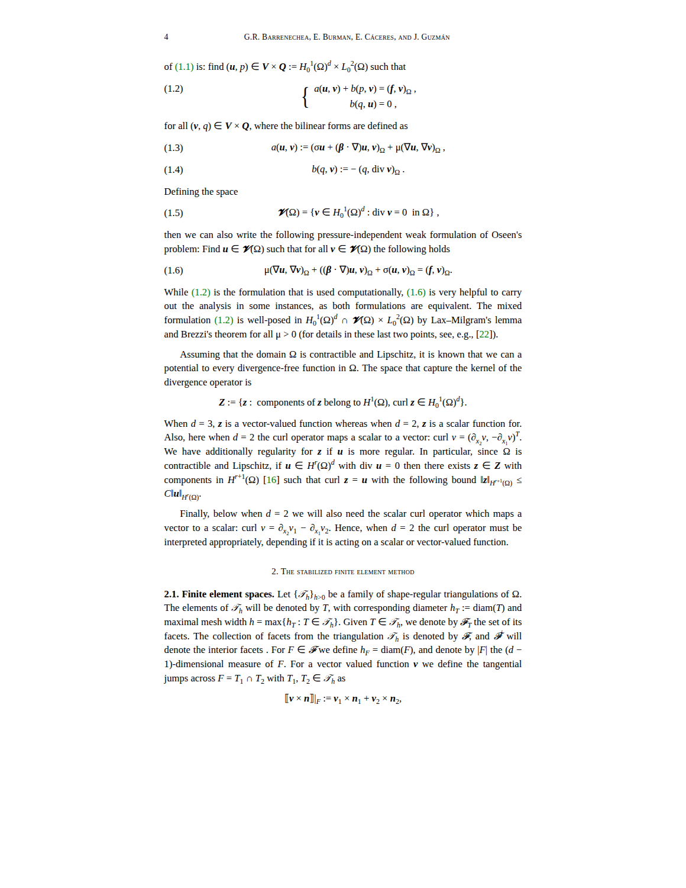4 G.R. Barrenechea, E. Burman, E. Cáceres, and J. Guzmán
of (1.1) is: find (u, p) ∈ V × Q := H01(Ω)d × L02(Ω) such that
(1.2)
{
| a ( u , v ) + b ( p , v ) | = ( f , v ) Ω , |
| b ( q , u ) | = 0 , |
for all (v, q) ∈ V × Q, where the bilinear forms are defined as
(1.3)
a(u, v) := (σu + (β · ∇)u, v)Ω + μ(∇u, ∇v)Ω ,
(1.4)
b(q, v) := − (q, div v)Ω .
Defining the space
(1.5)
𝓥(Ω) = {v ∈ H01(Ω)d : div v = 0 in Ω} ,
then we can also write the following pressure-independent weak formulation of Oseen's problem: Find u ∈ 𝓥(Ω) such that for all v ∈ 𝓥(Ω) the following holds
(1.6)
μ(∇u, ∇v)Ω + ((β · ∇)u, v)Ω + σ(u, v)Ω = (f, v)Ω.
While (1.2) is the formulation that is used computationally, (1.6) is very helpful to carry out the analysis in some instances, as both formulations are equivalent. The mixed formulation (1.2) is well-posed in H01(Ω)d ∩ 𝓥(Ω) × L02(Ω) by Lax–Milgram's lemma and Brezzi's theorem for all μ > 0 (for details in these last two points, see, e.g., [22]).
Assuming that the domain Ω is contractible and Lipschitz, it is known that we can a potential to every divergence-free function in Ω. The space that capture the kernel of the divergence operator is
Z := {z : components of z belong to H1(Ω), curl z ∈ H01(Ω)d}.
When d = 3, z is a vector-valued function whereas when d = 2, z is a scalar function for. Also, here when d = 2 the curl operator maps a scalar to a vector: curl v = (∂x2v, −∂x1v)T. We have additionally regularity for z if u is more regular. In particular, since Ω is contractible and Lipschitz, if u ∈ Hr(Ω)d with div u = 0 then there exists z ∈ Z with components in Hr+1(Ω) [16] such that curl z = u with the following bound ‖z‖Hr+1(Ω) ≤ C‖u‖Hr(Ω).
Finally, below when d = 2 we will also need the scalar curl operator which maps a vector to a scalar: curl v = ∂x2v1 − ∂x1v2. Hence, when d = 2 the curl operator must be interpreted appropriately, depending if it is acting on a scalar or vector-valued function.
2. The stabilized finite element method
2.1. Finite element spaces. Let {𝒯h}h>0 be a family of shape-regular triangulations of Ω. The elements of 𝒯h will be denoted by T, with corresponding diameter hT := diam(T) and maximal mesh width h = max{hT : T ∈ 𝒯h}. Given T ∈ 𝒯h, we denote by 𝓕T the set of its facets. The collection of facets from the triangulation 𝒯h is denoted by 𝓕, and 𝓕i will denote the interior facets . For F ∈ 𝓕 we define hF = diam(F), and denote by |F| the (d − 1)-dimensional measure of F. For a vector valued function v we define the tangential jumps across F = T1 ∩ T2 with T1, T2 ∈ 𝒯h as
⟦v × n⟧|F := v1 × n1 + v2 × n2,